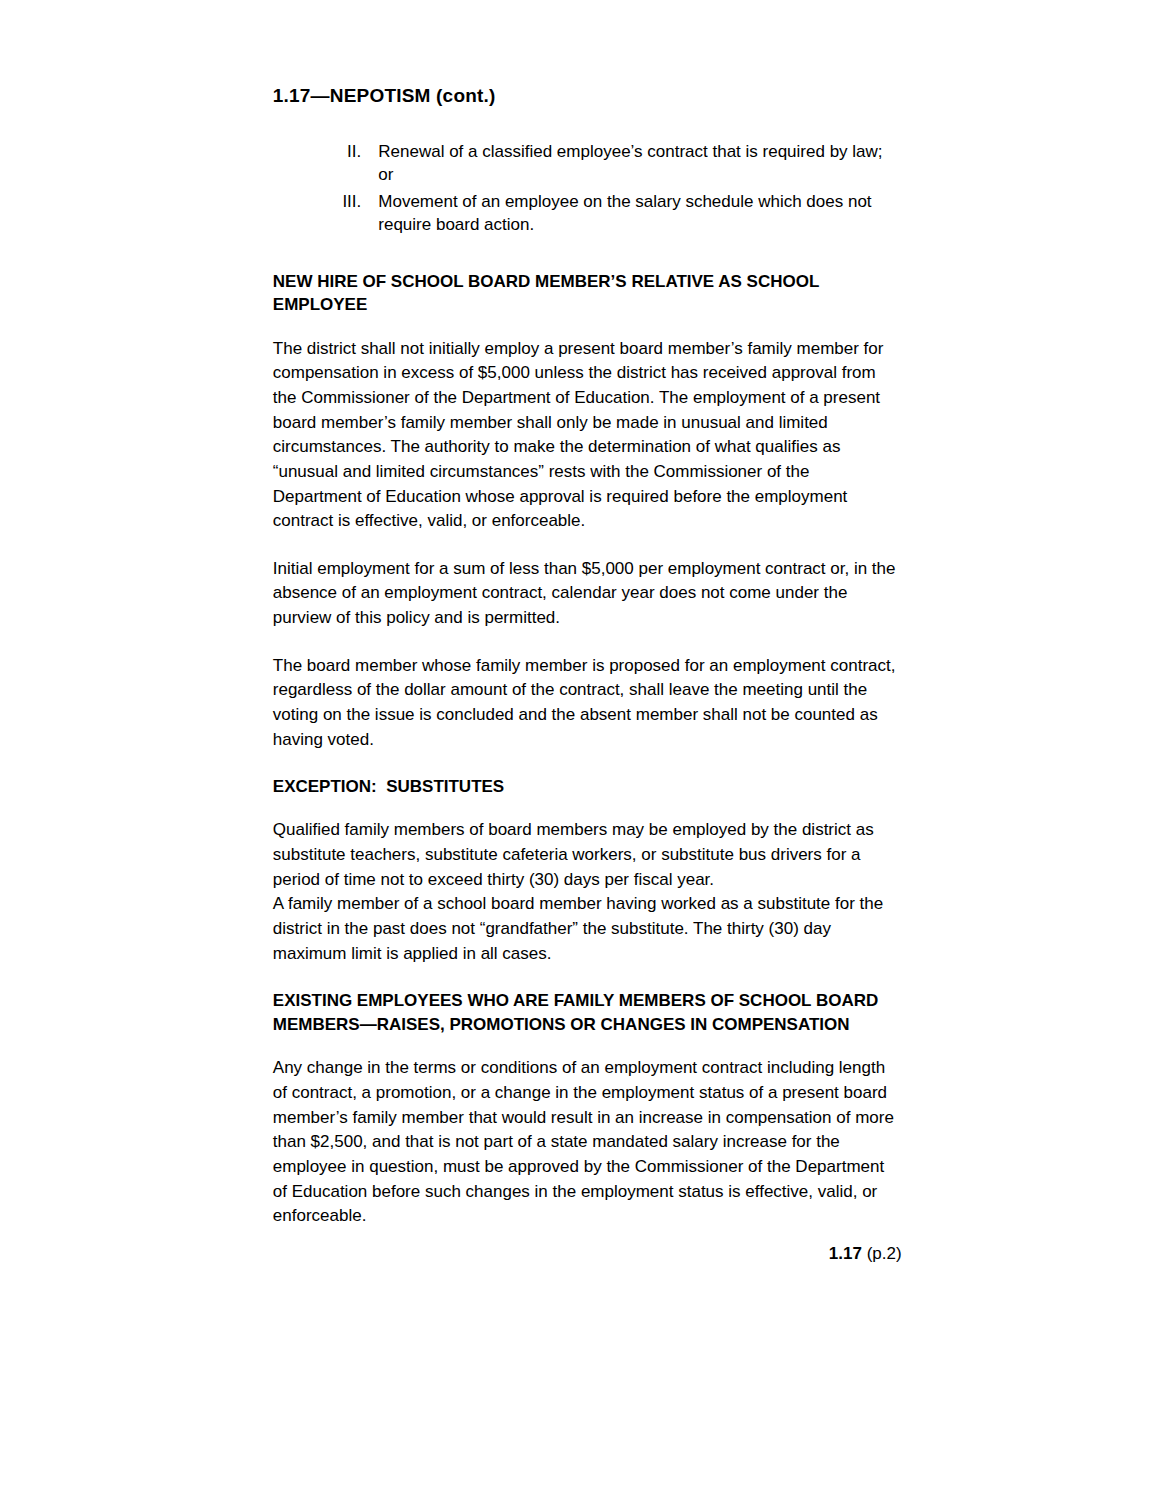1.17—NEPOTISM (cont.)
II. Renewal of a classified employee’s contract that is required by law; or
III. Movement of an employee on the salary schedule which does not require board action.
NEW HIRE OF SCHOOL BOARD MEMBER’S RELATIVE AS SCHOOL EMPLOYEE
The district shall not initially employ a present board member’s family member for compensation in excess of $5,000 unless the district has received approval from the Commissioner of the Department of Education. The employment of a present board member’s family member shall only be made in unusual and limited circumstances. The authority to make the determination of what qualifies as “unusual and limited circumstances” rests with the Commissioner of the Department of Education whose approval is required before the employment contract is effective, valid, or enforceable.
Initial employment for a sum of less than $5,000 per employment contract or, in the absence of an employment contract, calendar year does not come under the purview of this policy and is permitted.
The board member whose family member is proposed for an employment contract, regardless of the dollar amount of the contract, shall leave the meeting until the voting on the issue is concluded and the absent member shall not be counted as having voted.
EXCEPTION: SUBSTITUTES
Qualified family members of board members may be employed by the district as substitute teachers, substitute cafeteria workers, or substitute bus drivers for a period of time not to exceed thirty (30) days per fiscal year.
A family member of a school board member having worked as a substitute for the district in the past does not “grandfather” the substitute. The thirty (30) day maximum limit is applied in all cases.
EXISTING EMPLOYEES WHO ARE FAMILY MEMBERS OF SCHOOL BOARD MEMBERS—RAISES, PROMOTIONS OR CHANGES IN COMPENSATION
Any change in the terms or conditions of an employment contract including length of contract, a promotion, or a change in the employment status of a present board member’s family member that would result in an increase in compensation of more than $2,500, and that is not part of a state mandated salary increase for the employee in question, must be approved by the Commissioner of the Department of Education before such changes in the employment status is effective, valid, or enforceable.
1.17 (p.2)